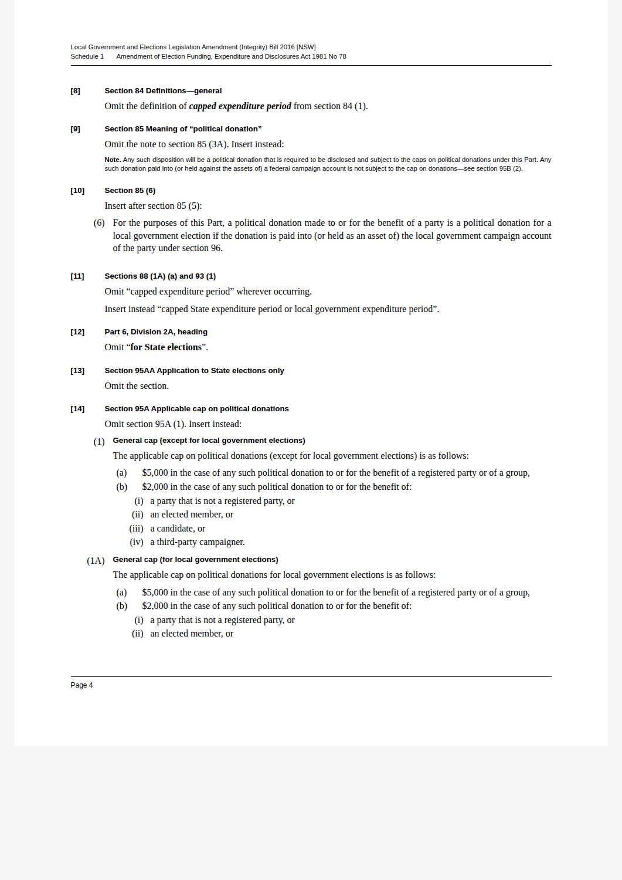Local Government and Elections Legislation Amendment (Integrity) Bill 2016 [NSW]
Schedule 1 Amendment of Election Funding, Expenditure and Disclosures Act 1981 No 78
[8] Section 84 Definitions—general
Omit the definition of capped expenditure period from section 84 (1).
[9] Section 85 Meaning of “political donation”
Omit the note to section 85 (3A). Insert instead:
Note. Any such disposition will be a political donation that is required to be disclosed and subject to the caps on political donations under this Part. Any such donation paid into (or held against the assets of) a federal campaign account is not subject to the cap on donations—see section 95B (2).
[10] Section 85 (6)
Insert after section 85 (5):
(6)
For the purposes of this Part, a political donation made to or for the benefit of a party is a political donation for a local government election if the donation is paid into (or held as an asset of) the local government campaign account of the party under section 96.
[11] Sections 88 (1A) (a) and 93 (1)
Omit “capped expenditure period” wherever occurring.
Insert instead “capped State expenditure period or local government expenditure period”.
[12] Part 6, Division 2A, heading
Omit “for State elections”.
[13] Section 95AA Application to State elections only
Omit the section.
[14] Section 95A Applicable cap on political donations
Omit section 95A (1). Insert instead:
(1)
General cap (except for local government elections)
The applicable cap on political donations (except for local government elections) is as follows:
(a)
$5,000 in the case of any such political donation to or for the benefit of a registered party or of a group,
(b)
$2,000 in the case of any such political donation to or for the benefit of:
(i)
a party that is not a registered party, or
(ii)
an elected member, or
(iii)
a candidate, or
(iv)
a third-party campaigner.
(1A)
General cap (for local government elections)
The applicable cap on political donations for local government elections is as follows:
(a)
$5,000 in the case of any such political donation to or for the benefit of a registered party or of a group,
(b)
$2,000 in the case of any such political donation to or for the benefit of:
(i)
a party that is not a registered party, or
(ii)
an elected member, or
Page 4